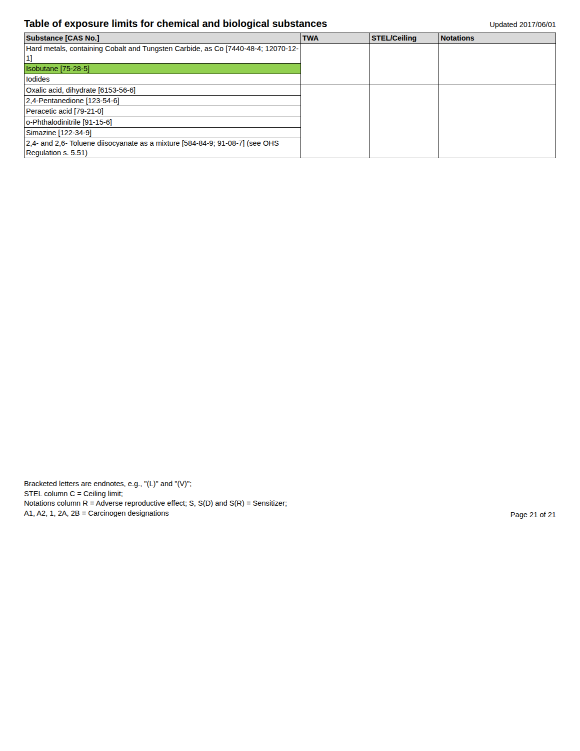Table of exposure limits for chemical and biological substances
Updated 2017/06/01
| Substance [CAS No.] | TWA | STEL/Ceiling | Notations |
| --- | --- | --- | --- |
| Hard metals, containing Cobalt and Tungsten Carbide, as Co [7440-48-4; 12070-12-1] | | | |
| Isobutane [75-28-5] | | | |
| Iodides | | | |
| Oxalic acid, dihydrate [6153-56-6] | | | |
| 2,4-Pentanedione [123-54-6] | | | |
| Peracetic acid [79-21-0] | | | |
| o-Phthalodinitrile [91-15-6] | | | |
| Simazine [122-34-9] | | | |
| 2,4- and 2,6- Toluene diisocyanate as a mixture [584-84-9; 91-08-7] (see OHS Regulation s. 5.51) | | | |
Bracketed letters are endnotes, e.g., "(L)" and "(V)";
STEL column C = Ceiling limit;
Notations column R = Adverse reproductive effect; S, S(D) and S(R) = Sensitizer;
A1, A2, 1, 2A, 2B = Carcinogen designations
Page 21 of 21